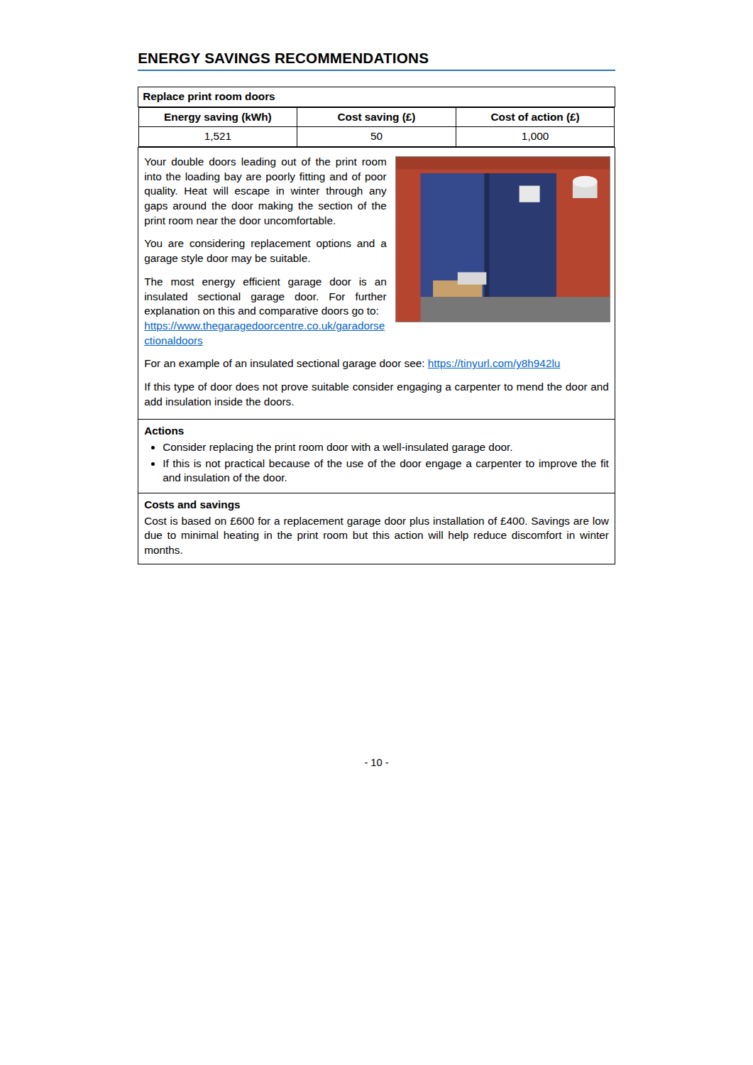ENERGY SAVINGS RECOMMENDATIONS
| Replace print room doors |
| / Energy saving (kWh) / Cost saving (£) / Cost of action (£) / / --- / --- / --- / / 1,521 / 50 / 1,000 / |
| Your double doors leading out of the print room into the loading bay are poorly fitting and of poor quality. Heat will escape in winter through any gaps around the door making the section of the print room near the door uncomfortable. You are considering replacement options and a garage style door may be suitable. The most energy efficient garage door is an insulated sectional garage door. For further explanation on this and comparative doors go to: https://www.thegaragedoorcentre.co.uk/garadorsectionaldoors For an example of an insulated sectional garage door see: https://tinyurl.com/y8h942lu If this type of door does not prove suitable consider engaging a carpenter to mend the door and add insulation inside the doors. |
| Actions Consider replacing the print room door with a well-insulated garage door. If this is not practical because of the use of the door engage a carpenter to improve the fit and insulation of the door. |
| Costs and savings Cost is based on £600 for a replacement garage door plus installation of £400. Savings are low due to minimal heating in the print room but this action will help reduce discomfort in winter months. |
- 10 -